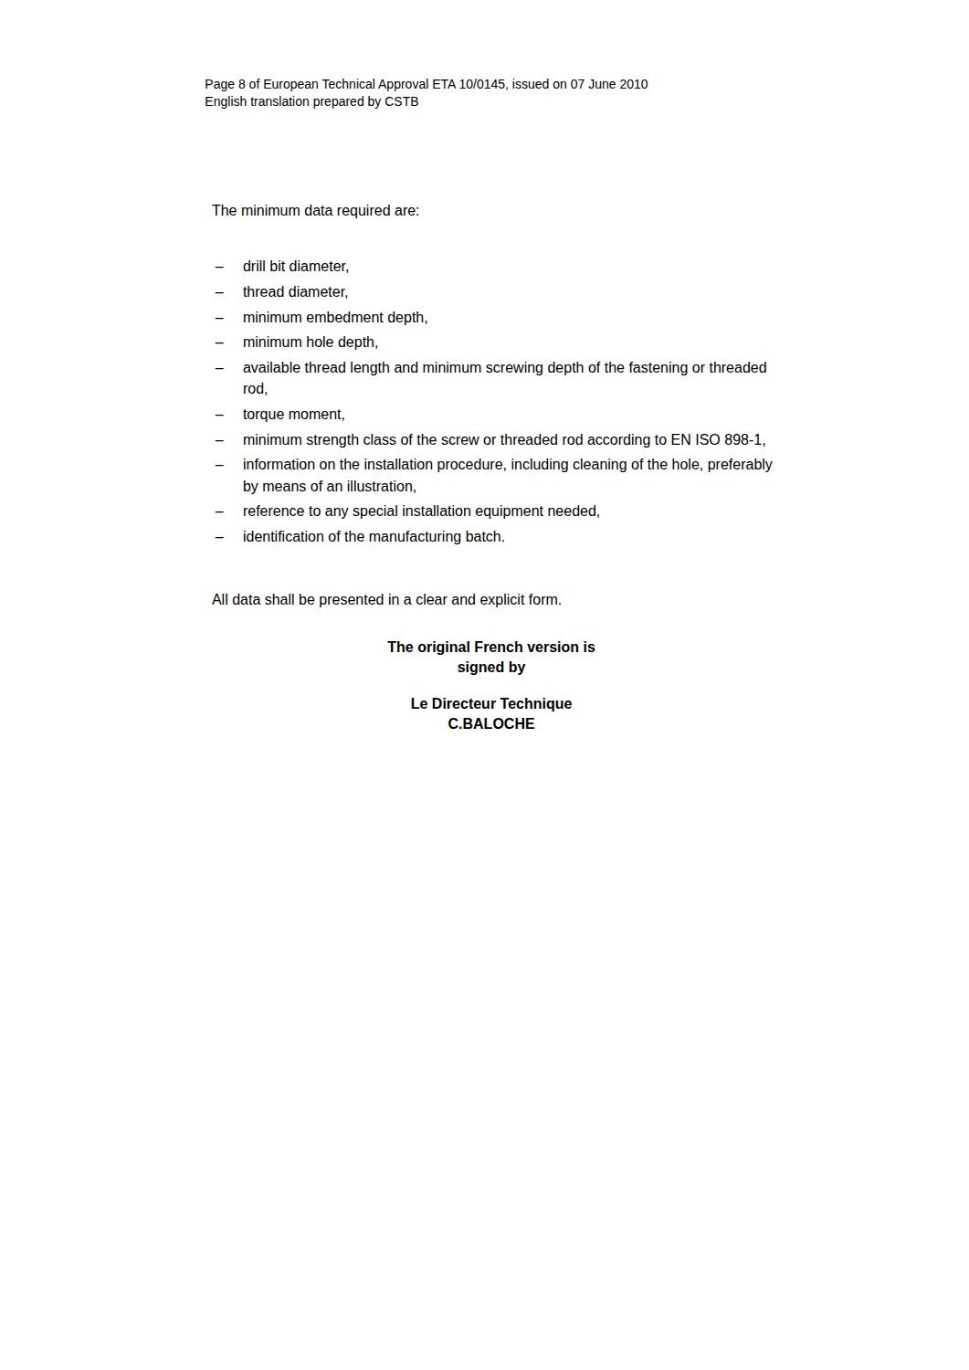Page 8 of European Technical Approval ETA 10/0145, issued on 07 June 2010
English translation prepared by CSTB
The minimum data required are:
drill bit diameter,
thread diameter,
minimum embedment depth,
minimum hole depth,
available thread length and minimum screwing depth of the fastening or threaded rod,
torque moment,
minimum strength class of the screw or threaded rod according to EN ISO 898-1,
information on the installation procedure, including cleaning of the hole, preferably by means of an illustration,
reference to any special installation equipment needed,
identification of the manufacturing batch.
All data shall be presented in a clear and explicit form.
The original French version is
signed by
Le Directeur Technique
C.BALOCHE